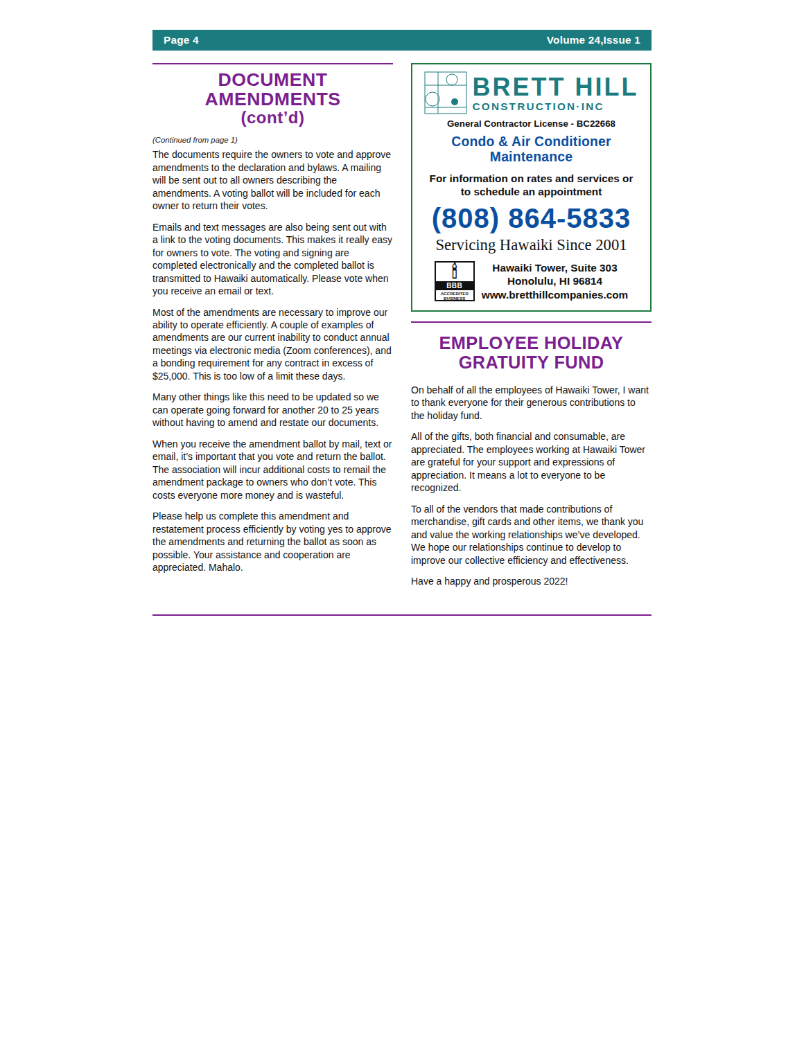Page 4
Volume 24,Issue 1
DOCUMENT AMENDMENTS(cont’d)
(Continued from page 1)
The documents require the owners to vote and approve amendments to the declaration and bylaws. A mailing will be sent out to all owners describing the amendments. A voting ballot will be included for each owner to return their votes.
Emails and text messages are also being sent out with a link to the voting documents. This makes it really easy for owners to vote. The voting and signing are completed electronically and the completed ballot is transmitted to Hawaiki automatically. Please vote when you receive an email or text.
Most of the amendments are necessary to improve our ability to operate efficiently. A couple of examples of amendments are our current inability to conduct annual meetings via electronic media (Zoom conferences), and a bonding requirement for any contract in excess of $25,000. This is too low of a limit these days.
Many other things like this need to be updated so we can operate going forward for another 20 to 25 years without having to amend and restate our documents.
When you receive the amendment ballot by mail, text or email, it’s important that you vote and return the ballot. The association will incur additional costs to remail the amendment package to owners who don’t vote. This costs everyone more money and is wasteful.
Please help us complete this amendment and restatement process efficiently by voting yes to approve the amendments and returning the ballot as soon as possible. Your assistance and cooperation are appreciated. Mahalo.
BRETT HILL CONSTRUCTION·INC
General Contractor License - BC22668
Condo & Air Conditioner Maintenance
For information on rates and services or
to schedule an appointment
(808) 864-5833
Servicing Hawaiki Since 2001
🕯
BBB
ACCREDITED
BUSINESS
Hawaiki Tower, Suite 303
Honolulu, HI 96814
www.bretthillcompanies.com
EMPLOYEE HOLIDAY
GRATUITY FUND
On behalf of all the employees of Hawaiki Tower, I want to thank everyone for their generous contributions to the holiday fund.
All of the gifts, both financial and consumable, are appreciated. The employees working at Hawaiki Tower are grateful for your support and expressions of appreciation. It means a lot to everyone to be recognized.
To all of the vendors that made contributions of merchandise, gift cards and other items, we thank you and value the working relationships we’ve developed. We hope our relationships continue to develop to improve our collective efficiency and effectiveness.
Have a happy and prosperous 2022!